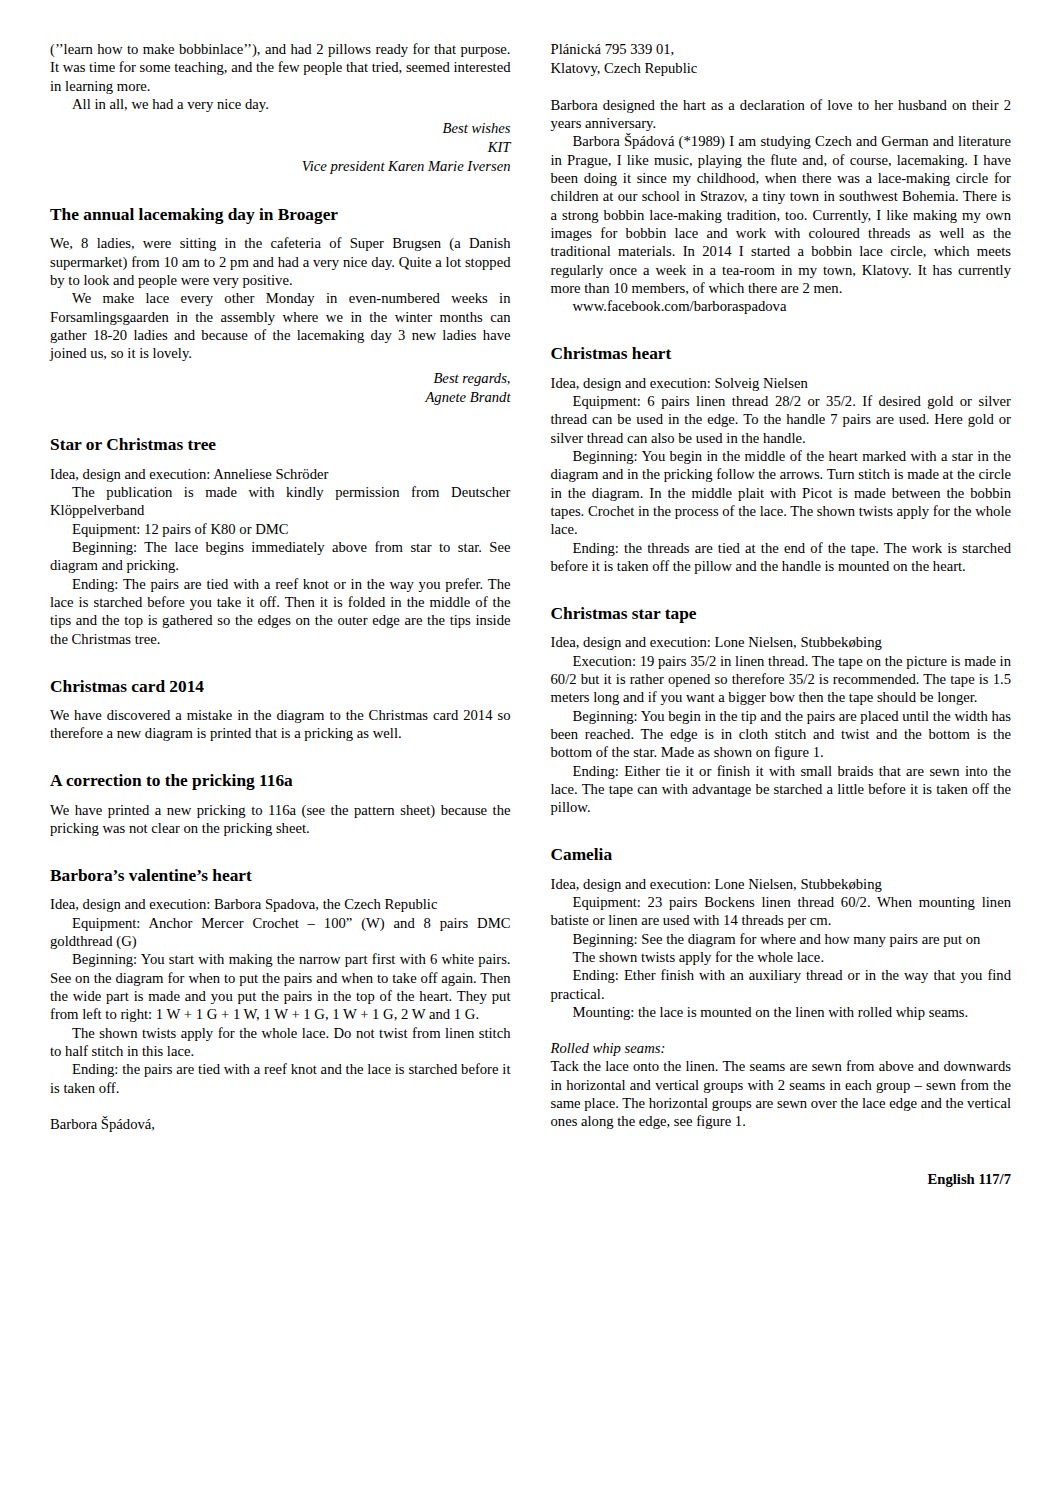(’’learn how to make bobbinlace’’), and had 2 pillows ready for that purpose. It was time for some teaching, and the few people that tried, seemed interested in learning more.
All in all, we had a very nice day.
Best wishes
KIT
Vice president Karen Marie Iversen
The annual lacemaking day in Broager
We, 8 ladies, were sitting in the cafeteria of Super Brugsen (a Danish supermarket) from 10 am to 2 pm and had a very nice day. Quite a lot stopped by to look and people were very positive.
We make lace every other Monday in even-numbered weeks in Forsamlingsgaarden in the assembly where we in the winter months can gather 18-20 ladies and because of the lacemaking day 3 new ladies have joined us, so it is lovely.
Best regards,
Agnete Brandt
Star or Christmas tree
Idea, design and execution: Anneliese Schröder
The publication is made with kindly permission from Deutscher Klöppelverband
Equipment: 12 pairs of K80 or DMC
Beginning: The lace begins immediately above from star to star. See diagram and pricking.
Ending: The pairs are tied with a reef knot or in the way you prefer. The lace is starched before you take it off. Then it is folded in the middle of the tips and the top is gathered so the edges on the outer edge are the tips inside the Christmas tree.
Christmas card 2014
We have discovered a mistake in the diagram to the Christmas card 2014 so therefore a new diagram is printed that is a pricking as well.
A correction to the pricking 116a
We have printed a new pricking to 116a (see the pattern sheet) because the pricking was not clear on the pricking sheet.
Barbora’s valentine’s heart
Idea, design and execution: Barbora Spadova, the Czech Republic
Equipment: Anchor Mercer Crochet – 100” (W) and 8 pairs DMC goldthread (G)
Beginning: You start with making the narrow part first with 6 white pairs. See on the diagram for when to put the pairs and when to take off again. Then the wide part is made and you put the pairs in the top of the heart. They put from left to right: 1 W + 1 G + 1 W, 1 W + 1 G, 1 W + 1 G, 2 W and 1 G.
The shown twists apply for the whole lace. Do not twist from linen stitch to half stitch in this lace.
Ending: the pairs are tied with a reef knot and the lace is starched before it is taken off.
Barbora Špádová,
Plánická 795 339 01,
Klatovy, Czech Republic
Barbora designed the hart as a declaration of love to her husband on their 2 years anniversary.
Barbora Špádová (*1989) I am studying Czech and German and literature in Prague, I like music, playing the flute and, of course, lacemaking. I have been doing it since my childhood, when there was a lace-making circle for children at our school in Strazov, a tiny town in southwest Bohemia. There is a strong bobbin lace-making tradition, too. Currently, I like making my own images for bobbin lace and work with coloured threads as well as the traditional materials. In 2014 I started a bobbin lace circle, which meets regularly once a week in a tea-room in my town, Klatovy. It has currently more than 10 members, of which there are 2 men.
www.facebook.com/barboraspadova
Christmas heart
Idea, design and execution: Solveig Nielsen
Equipment: 6 pairs linen thread 28/2 or 35/2. If desired gold or silver thread can be used in the edge. To the handle 7 pairs are used. Here gold or silver thread can also be used in the handle.
Beginning: You begin in the middle of the heart marked with a star in the diagram and in the pricking follow the arrows. Turn stitch is made at the circle in the diagram. In the middle plait with Picot is made between the bobbin tapes. Crochet in the process of the lace. The shown twists apply for the whole lace.
Ending: the threads are tied at the end of the tape. The work is starched before it is taken off the pillow and the handle is mounted on the heart.
Christmas star tape
Idea, design and execution: Lone Nielsen, Stubbekøbing
Execution: 19 pairs 35/2 in linen thread. The tape on the picture is made in 60/2 but it is rather opened so therefore 35/2 is recommended. The tape is 1.5 meters long and if you want a bigger bow then the tape should be longer.
Beginning: You begin in the tip and the pairs are placed until the width has been reached. The edge is in cloth stitch and twist and the bottom is the bottom of the star. Made as shown on figure 1.
Ending: Either tie it or finish it with small braids that are sewn into the lace. The tape can with advantage be starched a little before it is taken off the pillow.
Camelia
Idea, design and execution: Lone Nielsen, Stubbekøbing
Equipment: 23 pairs Bockens linen thread 60/2. When mounting linen batiste or linen are used with 14 threads per cm.
Beginning: See the diagram for where and how many pairs are put on
The shown twists apply for the whole lace.
Ending: Ether finish with an auxiliary thread or in the way that you find practical.
Mounting: the lace is mounted on the linen with rolled whip seams.
Rolled whip seams:
Tack the lace onto the linen. The seams are sewn from above and downwards in horizontal and vertical groups with 2 seams in each group – sewn from the same place. The horizontal groups are sewn over the lace edge and the vertical ones along the edge, see figure 1.
English 117/7